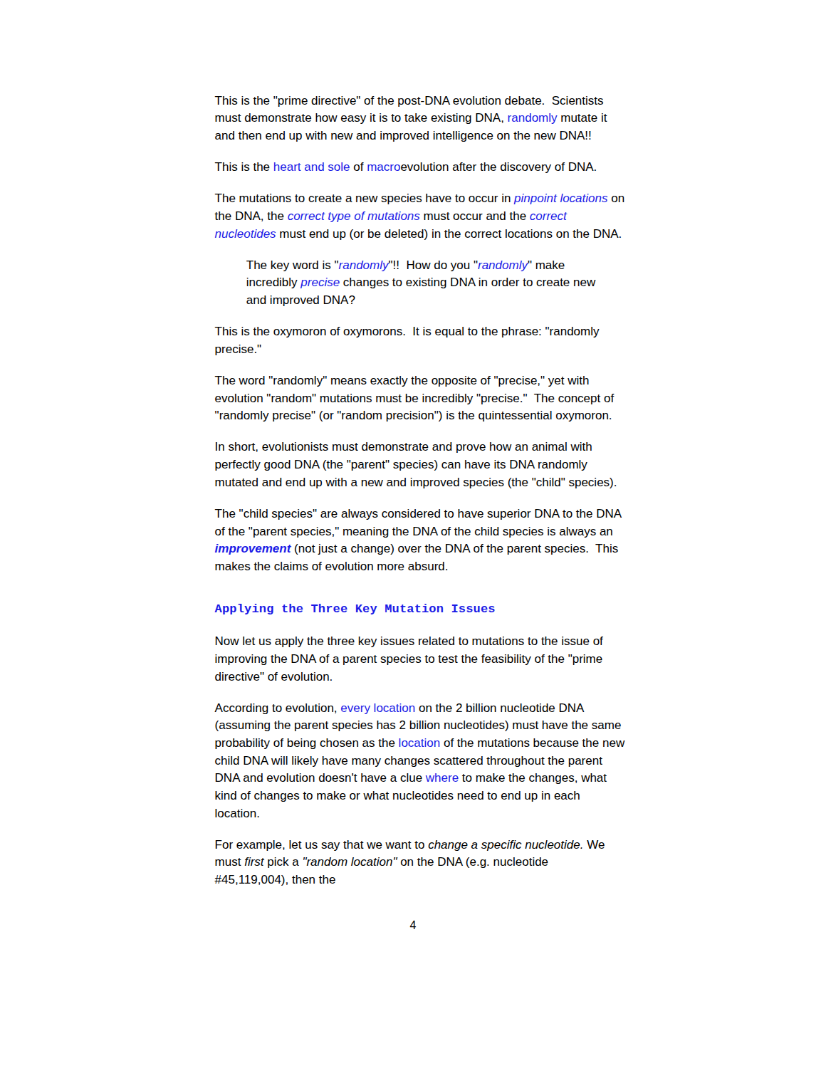This is the "prime directive" of the post-DNA evolution debate. Scientists must demonstrate how easy it is to take existing DNA, randomly mutate it and then end up with new and improved intelligence on the new DNA!!
This is the heart and sole of macroevolution after the discovery of DNA.
The mutations to create a new species have to occur in pinpoint locations on the DNA, the correct type of mutations must occur and the correct nucleotides must end up (or be deleted) in the correct locations on the DNA.
The key word is "randomly"!! How do you "randomly" make incredibly precise changes to existing DNA in order to create new and improved DNA?
This is the oxymoron of oxymorons. It is equal to the phrase: "randomly precise."
The word "randomly" means exactly the opposite of "precise," yet with evolution "random" mutations must be incredibly "precise." The concept of "randomly precise" (or "random precision") is the quintessential oxymoron.
In short, evolutionists must demonstrate and prove how an animal with perfectly good DNA (the "parent" species) can have its DNA randomly mutated and end up with a new and improved species (the "child" species).
The "child species" are always considered to have superior DNA to the DNA of the "parent species," meaning the DNA of the child species is always an improvement (not just a change) over the DNA of the parent species. This makes the claims of evolution more absurd.
Applying the Three Key Mutation Issues
Now let us apply the three key issues related to mutations to the issue of improving the DNA of a parent species to test the feasibility of the "prime directive" of evolution.
According to evolution, every location on the 2 billion nucleotide DNA (assuming the parent species has 2 billion nucleotides) must have the same probability of being chosen as the location of the mutations because the new child DNA will likely have many changes scattered throughout the parent DNA and evolution doesn't have a clue where to make the changes, what kind of changes to make or what nucleotides need to end up in each location.
For example, let us say that we want to change a specific nucleotide. We must first pick a "random location" on the DNA (e.g. nucleotide #45,119,004), then the
4